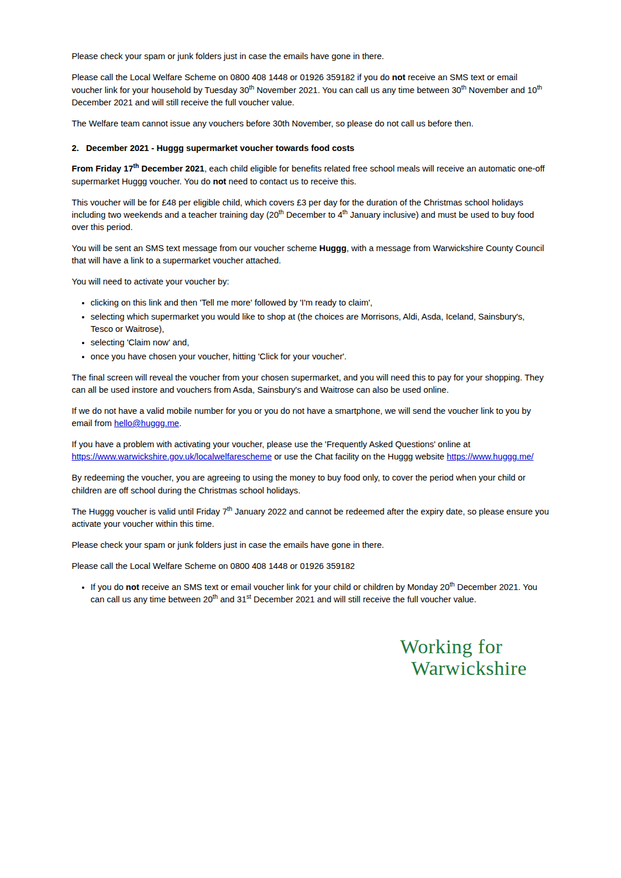Please check your spam or junk folders just in case the emails have gone in there.
Please call the Local Welfare Scheme on 0800 408 1448 or 01926 359182 if you do not receive an SMS text or email voucher link for your household by Tuesday 30th November 2021. You can call us any time between 30th November and 10th December 2021 and will still receive the full voucher value.
The Welfare team cannot issue any vouchers before 30th November, so please do not call us before then.
2. December 2021 - Huggg supermarket voucher towards food costs
From Friday 17th December 2021, each child eligible for benefits related free school meals will receive an automatic one-off supermarket Huggg voucher. You do not need to contact us to receive this.
This voucher will be for £48 per eligible child, which covers £3 per day for the duration of the Christmas school holidays including two weekends and a teacher training day (20th December to 4th January inclusive) and must be used to buy food over this period.
You will be sent an SMS text message from our voucher scheme Huggg, with a message from Warwickshire County Council that will have a link to a supermarket voucher attached.
You will need to activate your voucher by:
clicking on this link and then 'Tell me more' followed by 'I'm ready to claim',
selecting which supermarket you would like to shop at (the choices are Morrisons, Aldi, Asda, Iceland, Sainsbury's, Tesco or Waitrose),
selecting 'Claim now' and,
once you have chosen your voucher, hitting 'Click for your voucher'.
The final screen will reveal the voucher from your chosen supermarket, and you will need this to pay for your shopping. They can all be used instore and vouchers from Asda, Sainsbury's and Waitrose can also be used online.
If we do not have a valid mobile number for you or you do not have a smartphone, we will send the voucher link to you by email from hello@huggg.me.
If you have a problem with activating your voucher, please use the 'Frequently Asked Questions' online at https://www.warwickshire.gov.uk/localwelfarescheme or use the Chat facility on the Huggg website https://www.huggg.me/
By redeeming the voucher, you are agreeing to using the money to buy food only, to cover the period when your child or children are off school during the Christmas school holidays.
The Huggg voucher is valid until Friday 7th January 2022 and cannot be redeemed after the expiry date, so please ensure you activate your voucher within this time.
Please check your spam or junk folders just in case the emails have gone in there.
Please call the Local Welfare Scheme on 0800 408 1448 or 01926 359182
If you do not receive an SMS text or email voucher link for your child or children by Monday 20th December 2021. You can call us any time between 20th and 31st December 2021 and will still receive the full voucher value.
Working for Warwickshire